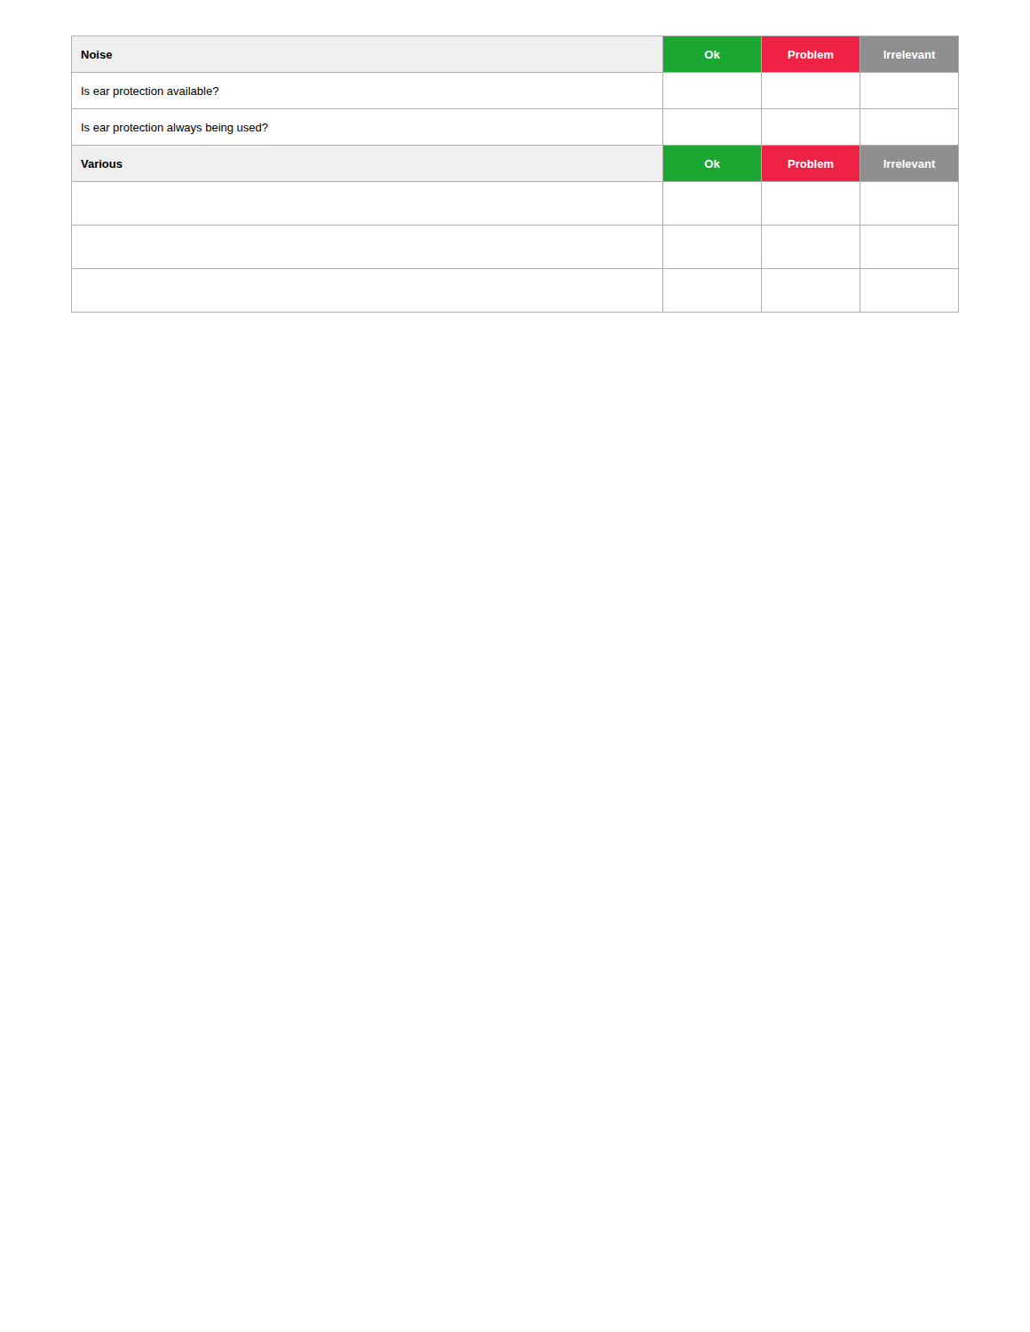| Noise | Ok | Problem | Irrelevant |
| Is ear protection available? | | | |
| Is ear protection always being used? | | | |
| Various | Ok | Problem | Irrelevant |